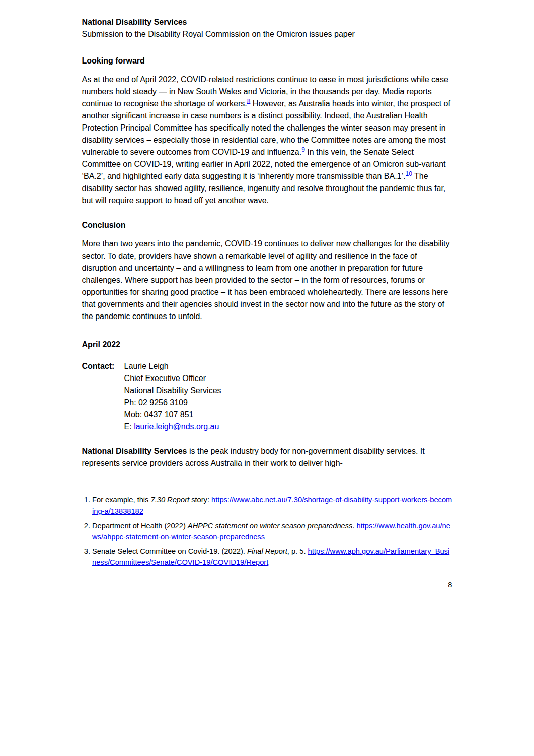National Disability Services
Submission to the Disability Royal Commission on the Omicron issues paper
Looking forward
As at the end of April 2022, COVID-related restrictions continue to ease in most jurisdictions while case numbers hold steady — in New South Wales and Victoria, in the thousands per day. Media reports continue to recognise the shortage of workers.8 However, as Australia heads into winter, the prospect of another significant increase in case numbers is a distinct possibility. Indeed, the Australian Health Protection Principal Committee has specifically noted the challenges the winter season may present in disability services – especially those in residential care, who the Committee notes are among the most vulnerable to severe outcomes from COVID-19 and influenza.9 In this vein, the Senate Select Committee on COVID-19, writing earlier in April 2022, noted the emergence of an Omicron sub-variant ‘BA.2’, and highlighted early data suggesting it is ‘inherently more transmissible than BA.1’.10 The disability sector has showed agility, resilience, ingenuity and resolve throughout the pandemic thus far, but will require support to head off yet another wave.
Conclusion
More than two years into the pandemic, COVID-19 continues to deliver new challenges for the disability sector. To date, providers have shown a remarkable level of agility and resilience in the face of disruption and uncertainty – and a willingness to learn from one another in preparation for future challenges. Where support has been provided to the sector – in the form of resources, forums or opportunities for sharing good practice – it has been embraced wholeheartedly. There are lessons here that governments and their agencies should invest in the sector now and into the future as the story of the pandemic continues to unfold.
April 2022
Contact:
Laurie Leigh Chief Executive Officer National Disability Services Ph: 02 9256 3109 Mob: 0437 107 851 E: laurie.leigh@nds.org.au
National Disability Services is the peak industry body for non-government disability services. It represents service providers across Australia in their work to deliver high-
For example, this 7.30 Report story: https://www.abc.net.au/7.30/shortage-of-disability-support-workers-becoming-a/13838182
Department of Health (2022) AHPPC statement on winter season preparedness. https://www.health.gov.au/news/ahppc-statement-on-winter-season-preparedness
Senate Select Committee on Covid-19. (2022). Final Report, p. 5. https://www.aph.gov.au/Parliamentary_Business/Committees/Senate/COVID-19/COVID19/Report
8